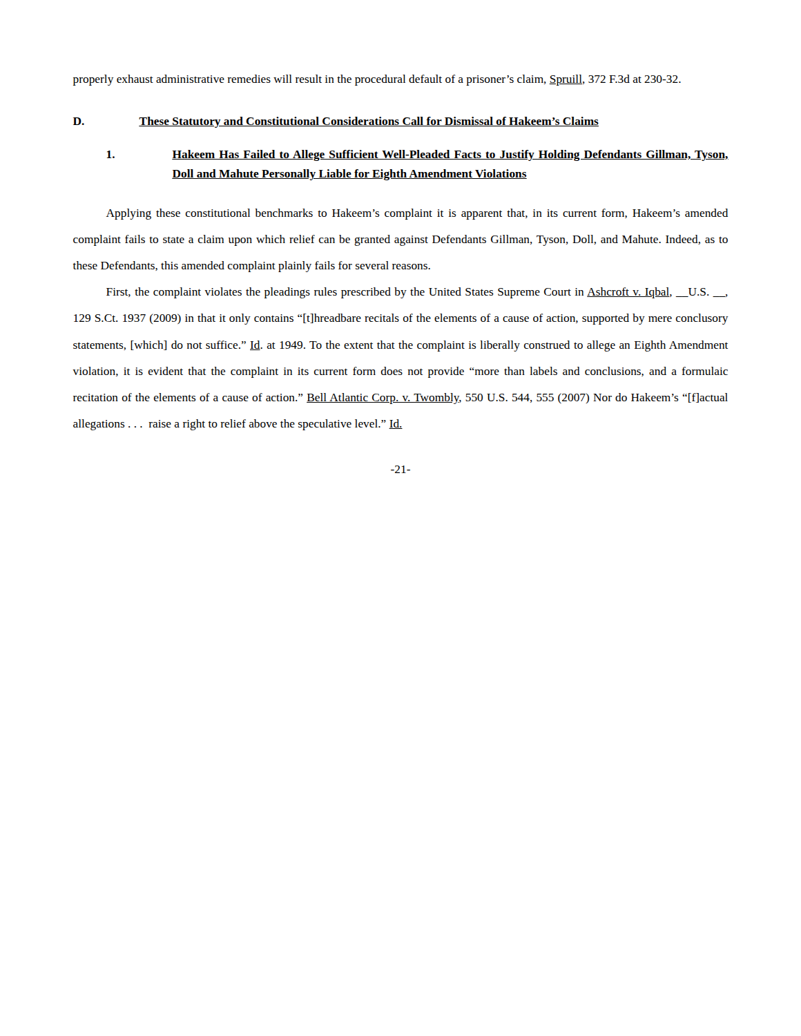properly exhaust administrative remedies will result in the procedural default of a prisoner’s claim, Spruill, 372 F.3d at 230-32.
D. These Statutory and Constitutional Considerations Call for Dismissal of Hakeem’s Claims
1. Hakeem Has Failed to Allege Sufficient Well-Pleaded Facts to Justify Holding Defendants Gillman, Tyson, Doll and Mahute Personally Liable for Eighth Amendment Violations
Applying these constitutional benchmarks to Hakeem’s complaint it is apparent that, in its current form, Hakeem’s amended complaint fails to state a claim upon which relief can be granted against Defendants Gillman, Tyson, Doll, and Mahute. Indeed, as to these Defendants, this amended complaint plainly fails for several reasons.
First, the complaint violates the pleadings rules prescribed by the United States Supreme Court in Ashcroft v. Iqbal, __U.S. __, 129 S.Ct. 1937 (2009) in that it only contains “[t]hreadbare recitals of the elements of a cause of action, supported by mere conclusory statements, [which] do not suffice.” Id. at 1949. To the extent that the complaint is liberally construed to allege an Eighth Amendment violation, it is evident that the complaint in its current form does not provide “more than labels and conclusions, and a formulaic recitation of the elements of a cause of action.” Bell Atlantic Corp. v. Twombly, 550 U.S. 544, 555 (2007) Nor do Hakeem’s “[f]actual allegations . . . raise a right to relief above the speculative level.” Id.
-21-